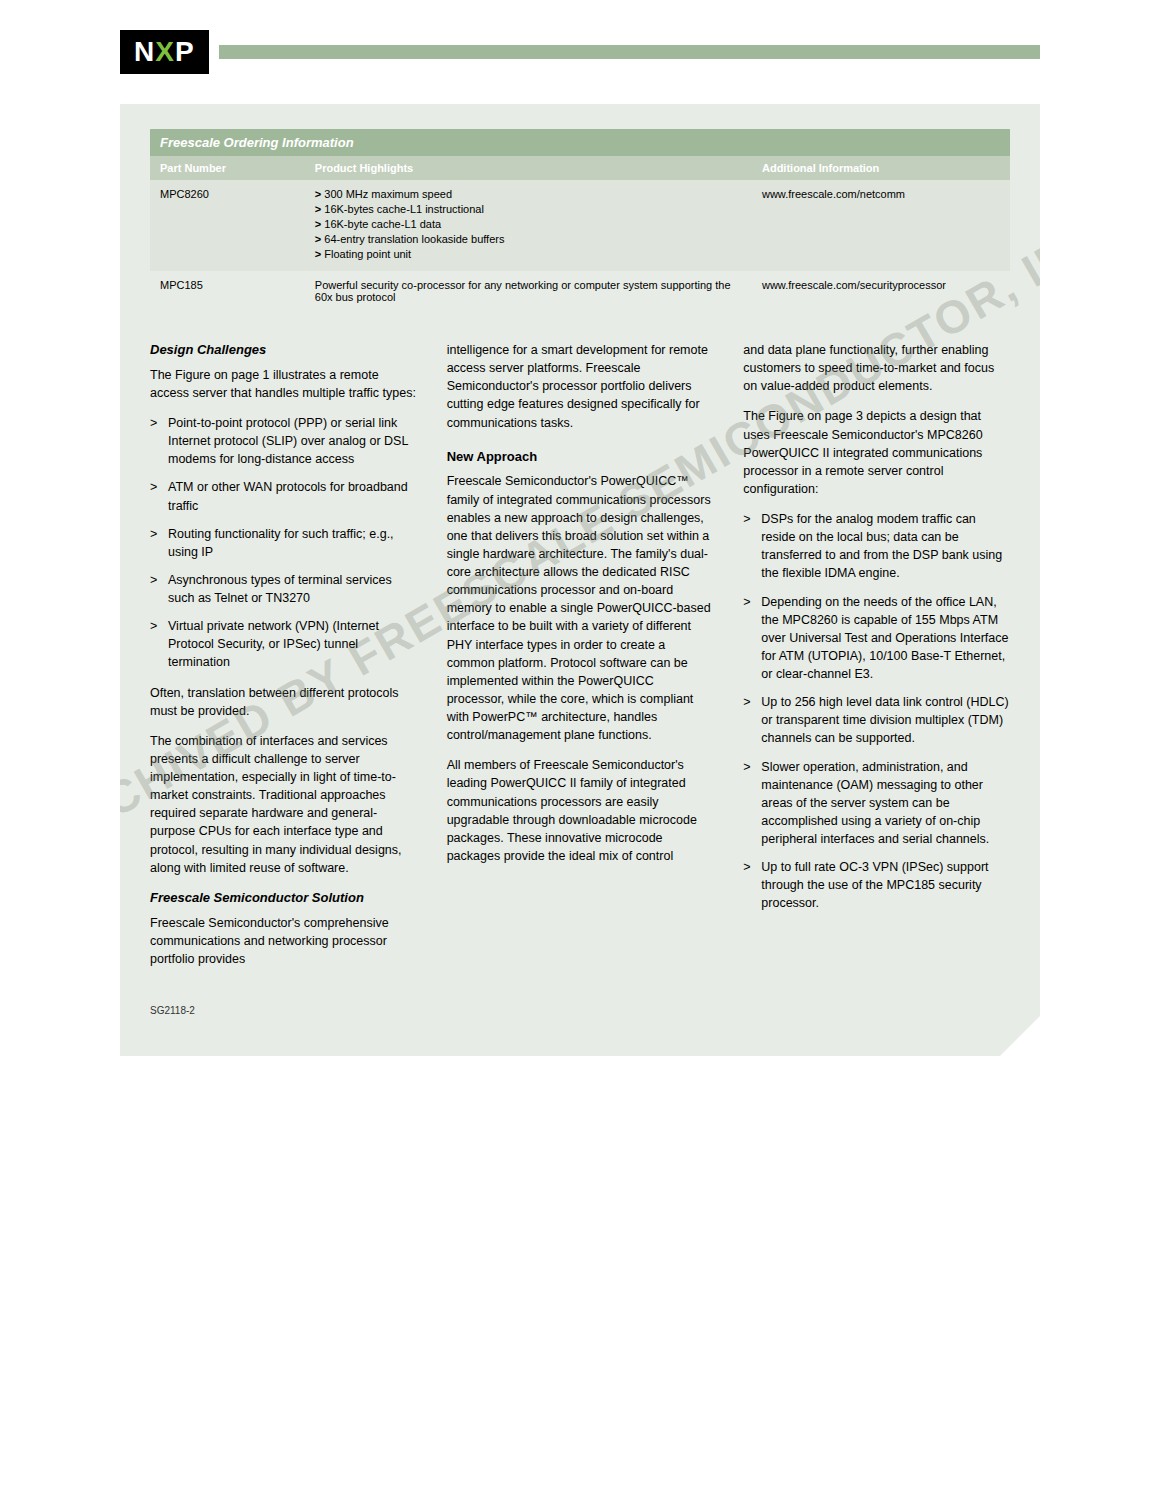NXP
ARCHIVED BY FREESCALE SEMICONDUCTOR, INC.
Freescale Ordering Information
| Part Number | Product Highlights | Additional Information |
| --- | --- | --- |
| MPC8260 | 300 MHz maximum speed 16K-bytes cache-L1 instructional 16K-byte cache-L1 data 64-entry translation lookaside buffers Floating point unit | www.freescale.com/netcomm |
| MPC185 | Powerful security co-processor for any networking or computer system supporting the 60x bus protocol | www.freescale.com/securityprocessor |
Design Challenges
The Figure on page 1 illustrates a remote access server that handles multiple traffic types:
Point-to-point protocol (PPP) or serial link Internet protocol (SLIP) over analog or DSL modems for long-distance access
ATM or other WAN protocols for broadband traffic
Routing functionality for such traffic; e.g., using IP
Asynchronous types of terminal services such as Telnet or TN3270
Virtual private network (VPN) (Internet Protocol Security, or IPSec) tunnel termination
Often, translation between different protocols must be provided.
The combination of interfaces and services presents a difficult challenge to server implementation, especially in light of time-to-market constraints. Traditional approaches required separate hardware and general-purpose CPUs for each interface type and protocol, resulting in many individual designs, along with limited reuse of software.
Freescale Semiconductor Solution
Freescale Semiconductor's comprehensive communications and networking processor portfolio provides
intelligence for a smart development for remote access server platforms. Freescale Semiconductor's processor portfolio delivers cutting edge features designed specifically for communications tasks.
New Approach
Freescale Semiconductor's PowerQUICC™ family of integrated communications processors enables a new approach to design challenges, one that delivers this broad solution set within a single hardware architecture. The family's dual-core architecture allows the dedicated RISC communications processor and on-board memory to enable a single PowerQUICC-based interface to be built with a variety of different PHY interface types in order to create a common platform. Protocol software can be implemented within the PowerQUICC processor, while the core, which is compliant with PowerPC™ architecture, handles control/management plane functions.
All members of Freescale Semiconductor's leading PowerQUICC II family of integrated communications processors are easily upgradable through downloadable microcode packages. These innovative microcode packages provide the ideal mix of control
and data plane functionality, further enabling customers to speed time-to-market and focus on value-added product elements.
The Figure on page 3 depicts a design that uses Freescale Semiconductor's MPC8260 PowerQUICC II integrated communications processor in a remote server control configuration:
DSPs for the analog modem traffic can reside on the local bus; data can be transferred to and from the DSP bank using the flexible IDMA engine.
Depending on the needs of the office LAN, the MPC8260 is capable of 155 Mbps ATM over Universal Test and Operations Interface for ATM (UTOPIA), 10/100 Base-T Ethernet, or clear-channel E3.
Up to 256 high level data link control (HDLC) or transparent time division multiplex (TDM) channels can be supported.
Slower operation, administration, and maintenance (OAM) messaging to other areas of the server system can be accomplished using a variety of on-chip peripheral interfaces and serial channels.
Up to full rate OC-3 VPN (IPSec) support through the use of the MPC185 security processor.
SG2118-2